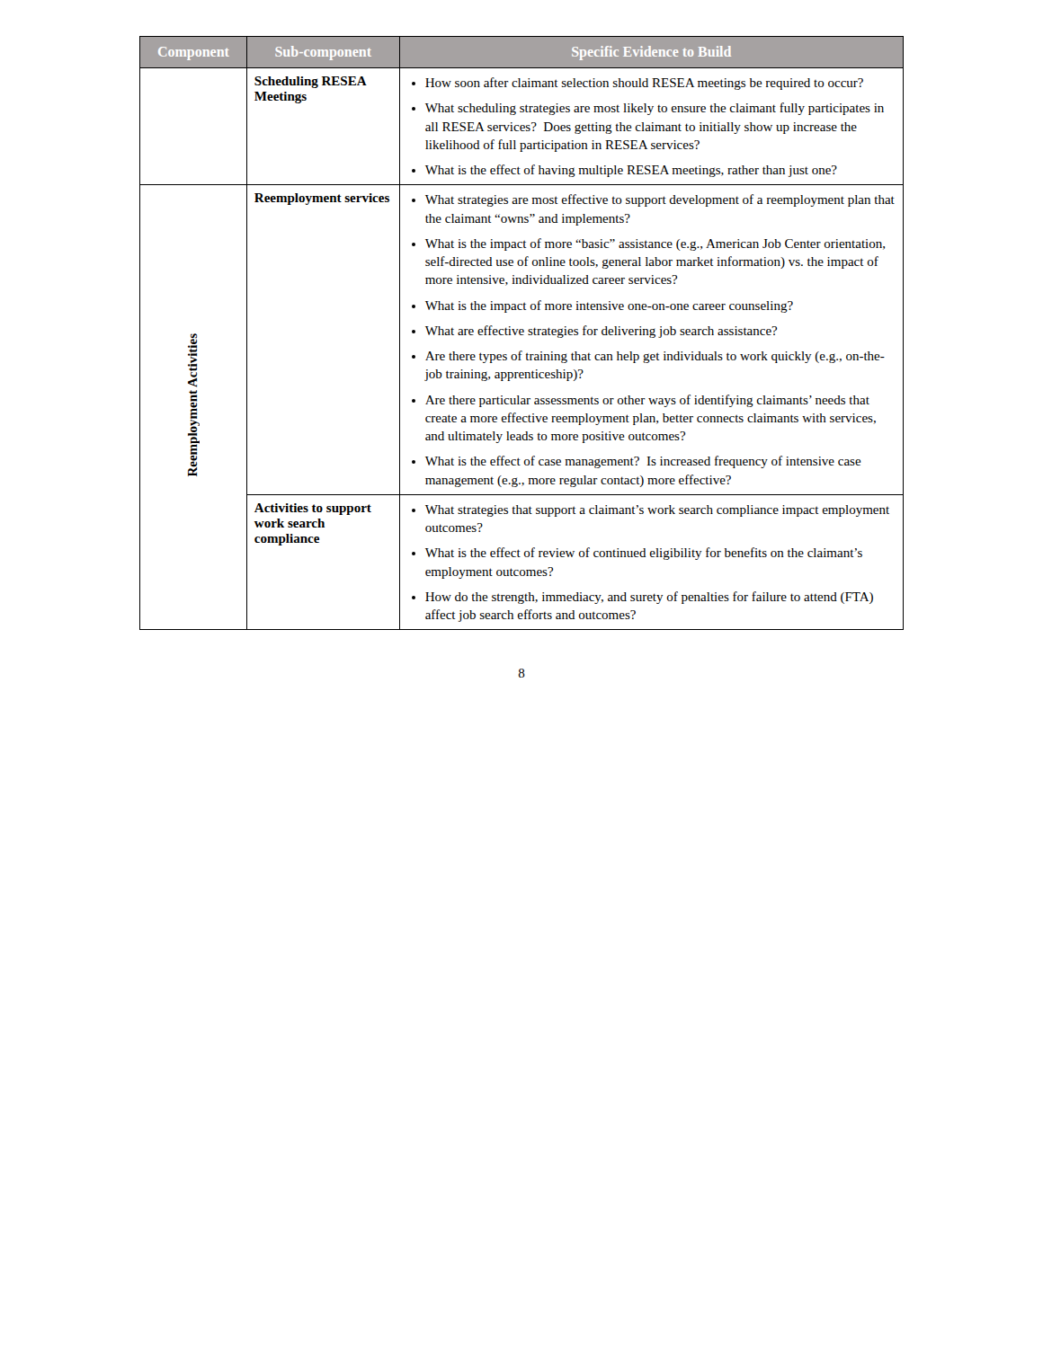| Component | Sub-component | Specific Evidence to Build |
| --- | --- | --- |
| | Scheduling RESEA Meetings | How soon after claimant selection should RESEA meetings be required to occur? What scheduling strategies are most likely to ensure the claimant fully participates in all RESEA services? Does getting the claimant to initially show up increase the likelihood of full participation in RESEA services? What is the effect of having multiple RESEA meetings, rather than just one? |
| Reemployment Activities | Reemployment services | What strategies are most effective to support development of a reemployment plan that the claimant “owns” and implements? What is the impact of more “basic” assistance (e.g., American Job Center orientation, self-directed use of online tools, general labor market information) vs. the impact of more intensive, individualized career services? What is the impact of more intensive one-on-one career counseling? What are effective strategies for delivering job search assistance? Are there types of training that can help get individuals to work quickly (e.g., on-the-job training, apprenticeship)? Are there particular assessments or other ways of identifying claimants’ needs that create a more effective reemployment plan, better connects claimants with services, and ultimately leads to more positive outcomes? What is the effect of case management? Is increased frequency of intensive case management (e.g., more regular contact) more effective? |
| Activities to support work search compliance | What strategies that support a claimant’s work search compliance impact employment outcomes? What is the effect of review of continued eligibility for benefits on the claimant’s employment outcomes? How do the strength, immediacy, and surety of penalties for failure to attend (FTA) affect job search efforts and outcomes? |
8